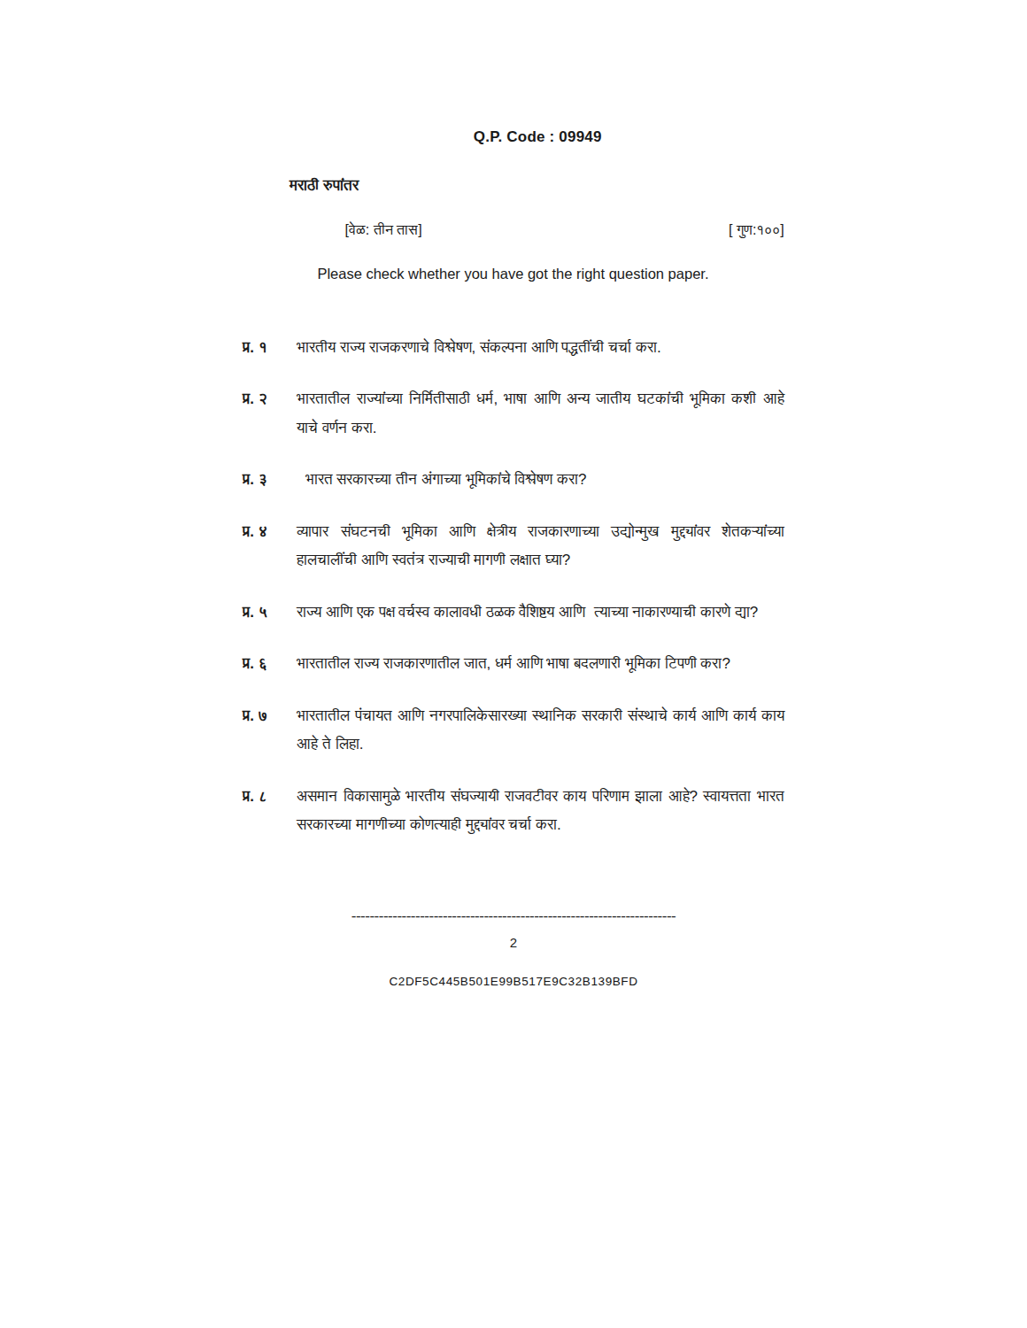Q.P. Code : 09949
मराठी रुपांतर
[वेळ: तीन तास] [ गुण:१००]
Please check whether you have got the right question paper.
प्र. १ भारतीय राज्य राजकरणाचे विश्लेषण, संकल्पना आणि पद्धतींची चर्चा करा.
प्र. २ भारतातील राज्यांच्या निर्मितीसाठी धर्म, भाषा आणि अन्य जातीय घटकांची भूमिका कशी आहे याचे वर्णन करा.
प्र. ३ भारत सरकारच्या तीन अंगाच्या भूमिकांचे विश्लेषण करा?
प्र. ४ व्यापार संघटनची भूमिका आणि क्षेत्रीय राजकारणाच्या उद्योन्मुख मुद्द्यांवर शेतकऱ्यांच्या हालचालींची आणि स्वतंत्र राज्याची मागणी लक्षात घ्या?
प्र. ५ राज्य आणि एक पक्ष वर्चस्व कालावधी ठळक वैशिष्टय आणि त्याच्या नाकारण्याची कारणे द्या?
प्र. ६ भारतातील राज्य राजकारणातील जात, धर्म आणि भाषा बदलणारी भूमिका टिपणी करा?
प्र. ७ भारतातील पंचायत आणि नगरपालिकेसारख्या स्थानिक सरकारी संस्थाचे कार्य आणि कार्य काय आहे ते लिहा.
प्र. ८ असमान विकासामुळे भारतीय संघज्यायी राजवटीवर काय परिणाम झाला आहे? स्वायत्तता भारत सरकारच्या मागणीच्या कोणत्याही मुद्द्यांवर चर्चा करा.
-----------------------------------------------------------------------
2
C2DF5C445B501E99B517E9C32B139BFD